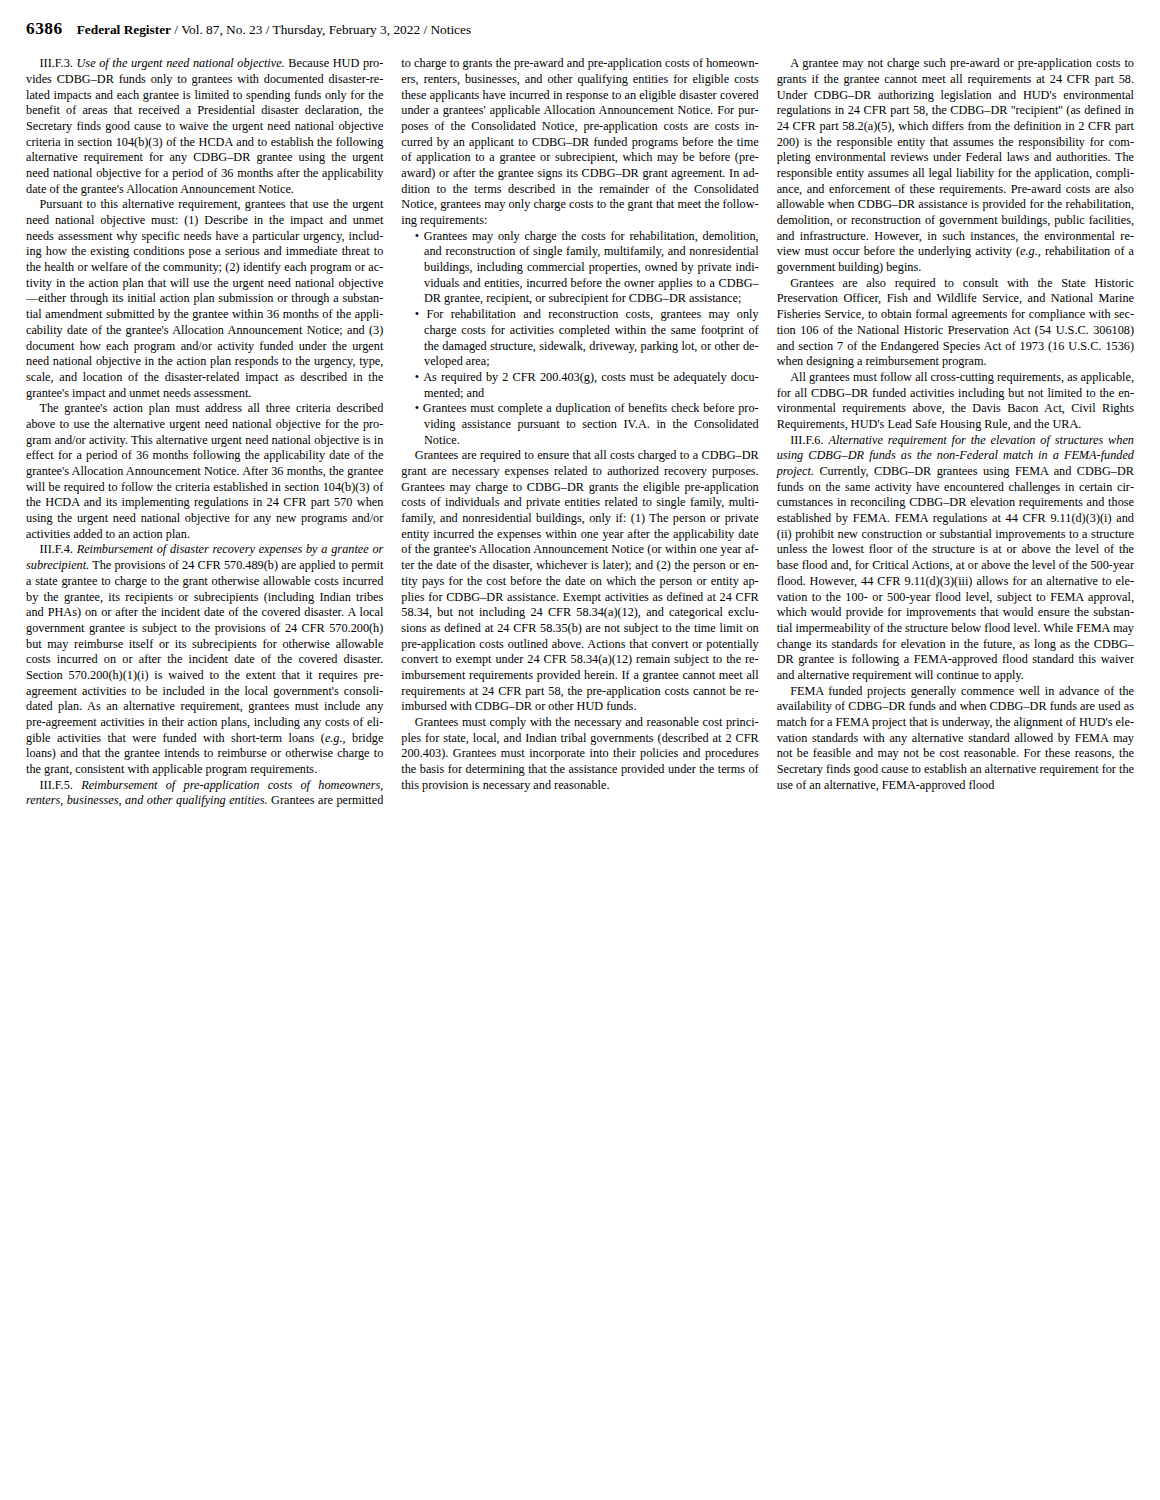6386 Federal Register / Vol. 87, No. 23 / Thursday, February 3, 2022 / Notices
III.F.3. Use of the urgent need national objective. Because HUD provides CDBG–DR funds only to grantees with documented disaster-related impacts and each grantee is limited to spending funds only for the benefit of areas that received a Presidential disaster declaration, the Secretary finds good cause to waive the urgent need national objective criteria in section 104(b)(3) of the HCDA and to establish the following alternative requirement for any CDBG–DR grantee using the urgent need national objective for a period of 36 months after the applicability date of the grantee's Allocation Announcement Notice.
Pursuant to this alternative requirement, grantees that use the urgent need national objective must: (1) Describe in the impact and unmet needs assessment why specific needs have a particular urgency, including how the existing conditions pose a serious and immediate threat to the health or welfare of the community; (2) identify each program or activity in the action plan that will use the urgent need national objective—either through its initial action plan submission or through a substantial amendment submitted by the grantee within 36 months of the applicability date of the grantee's Allocation Announcement Notice; and (3) document how each program and/or activity funded under the urgent need national objective in the action plan responds to the urgency, type, scale, and location of the disaster-related impact as described in the grantee's impact and unmet needs assessment.
The grantee's action plan must address all three criteria described above to use the alternative urgent need national objective for the program and/or activity. This alternative urgent need national objective is in effect for a period of 36 months following the applicability date of the grantee's Allocation Announcement Notice. After 36 months, the grantee will be required to follow the criteria established in section 104(b)(3) of the HCDA and its implementing regulations in 24 CFR part 570 when using the urgent need national objective for any new programs and/or activities added to an action plan.
III.F.4. Reimbursement of disaster recovery expenses by a grantee or subrecipient. The provisions of 24 CFR 570.489(b) are applied to permit a state grantee to charge to the grant otherwise allowable costs incurred by the grantee, its recipients or subrecipients (including Indian tribes and PHAs) on or after the incident date of the covered disaster. A local government grantee is subject to the provisions of 24 CFR 570.200(h) but may reimburse itself or its subrecipients for otherwise allowable costs incurred on or after the incident date of the covered disaster. Section 570.200(h)(1)(i) is waived to the extent that it requires pre-agreement activities to be included in the local government's consolidated plan. As an alternative requirement, grantees must include any pre-agreement activities in their action plans, including any costs of eligible activities that were funded with short-term loans (e.g., bridge loans) and that the grantee intends to reimburse or otherwise charge to the grant, consistent with applicable program requirements.
III.F.5. Reimbursement of pre-application costs of homeowners, renters, businesses, and other qualifying entities. Grantees are permitted to charge to grants the pre-award and pre-application costs of homeowners, renters, businesses, and other qualifying entities for eligible costs these applicants have incurred in response to an eligible disaster covered under a grantees' applicable Allocation Announcement Notice. For purposes of the Consolidated Notice, pre-application costs are costs incurred by an applicant to CDBG–DR funded programs before the time of application to a grantee or subrecipient, which may be before (pre-award) or after the grantee signs its CDBG–DR grant agreement. In addition to the terms described in the remainder of the Consolidated Notice, grantees may only charge costs to the grant that meet the following requirements:
Grantees may only charge the costs for rehabilitation, demolition, and reconstruction of single family, multifamily, and nonresidential buildings, including commercial properties, owned by private individuals and entities, incurred before the owner applies to a CDBG–DR grantee, recipient, or subrecipient for CDBG–DR assistance;
For rehabilitation and reconstruction costs, grantees may only charge costs for activities completed within the same footprint of the damaged structure, sidewalk, driveway, parking lot, or other developed area;
As required by 2 CFR 200.403(g), costs must be adequately documented; and
Grantees must complete a duplication of benefits check before providing assistance pursuant to section IV.A. in the Consolidated Notice.
Grantees are required to ensure that all costs charged to a CDBG–DR grant are necessary expenses related to authorized recovery purposes. Grantees may charge to CDBG–DR grants the eligible pre-application costs of individuals and private entities related to single family, multifamily, and nonresidential buildings, only if: (1) The person or private entity incurred the expenses within one year after the applicability date of the grantee's Allocation Announcement Notice (or within one year after the date of the disaster, whichever is later); and (2) the person or entity pays for the cost before the date on which the person or entity applies for CDBG–DR assistance. Exempt activities as defined at 24 CFR 58.34, but not including 24 CFR 58.34(a)(12), and categorical exclusions as defined at 24 CFR 58.35(b) are not subject to the time limit on pre-application costs outlined above. Actions that convert or potentially convert to exempt under 24 CFR 58.34(a)(12) remain subject to the reimbursement requirements provided herein. If a grantee cannot meet all requirements at 24 CFR part 58, the pre-application costs cannot be reimbursed with CDBG–DR or other HUD funds.
Grantees must comply with the necessary and reasonable cost principles for state, local, and Indian tribal governments (described at 2 CFR 200.403). Grantees must incorporate into their policies and procedures the basis for determining that the assistance provided under the terms of this provision is necessary and reasonable.
A grantee may not charge such pre-award or pre-application costs to grants if the grantee cannot meet all requirements at 24 CFR part 58. Under CDBG–DR authorizing legislation and HUD's environmental regulations in 24 CFR part 58, the CDBG–DR ''recipient'' (as defined in 24 CFR part 58.2(a)(5), which differs from the definition in 2 CFR part 200) is the responsible entity that assumes the responsibility for completing environmental reviews under Federal laws and authorities. The responsible entity assumes all legal liability for the application, compliance, and enforcement of these requirements. Pre-award costs are also allowable when CDBG–DR assistance is provided for the rehabilitation, demolition, or reconstruction of government buildings, public facilities, and infrastructure. However, in such instances, the environmental review must occur before the underlying activity (e.g., rehabilitation of a government building) begins.
Grantees are also required to consult with the State Historic Preservation Officer, Fish and Wildlife Service, and National Marine Fisheries Service, to obtain formal agreements for compliance with section 106 of the National Historic Preservation Act (54 U.S.C. 306108) and section 7 of the Endangered Species Act of 1973 (16 U.S.C. 1536) when designing a reimbursement program.
All grantees must follow all cross-cutting requirements, as applicable, for all CDBG–DR funded activities including but not limited to the environmental requirements above, the Davis Bacon Act, Civil Rights Requirements, HUD's Lead Safe Housing Rule, and the URA.
III.F.6. Alternative requirement for the elevation of structures when using CDBG–DR funds as the non-Federal match in a FEMA-funded project. Currently, CDBG–DR grantees using FEMA and CDBG–DR funds on the same activity have encountered challenges in certain circumstances in reconciling CDBG–DR elevation requirements and those established by FEMA. FEMA regulations at 44 CFR 9.11(d)(3)(i) and (ii) prohibit new construction or substantial improvements to a structure unless the lowest floor of the structure is at or above the level of the base flood and, for Critical Actions, at or above the level of the 500-year flood. However, 44 CFR 9.11(d)(3)(iii) allows for an alternative to elevation to the 100- or 500-year flood level, subject to FEMA approval, which would provide for improvements that would ensure the substantial impermeability of the structure below flood level. While FEMA may change its standards for elevation in the future, as long as the CDBG–DR grantee is following a FEMA-approved flood standard this waiver and alternative requirement will continue to apply.
FEMA funded projects generally commence well in advance of the availability of CDBG–DR funds and when CDBG–DR funds are used as match for a FEMA project that is underway, the alignment of HUD's elevation standards with any alternative standard allowed by FEMA may not be feasible and may not be cost reasonable. For these reasons, the Secretary finds good cause to establish an alternative requirement for the use of an alternative, FEMA-approved flood